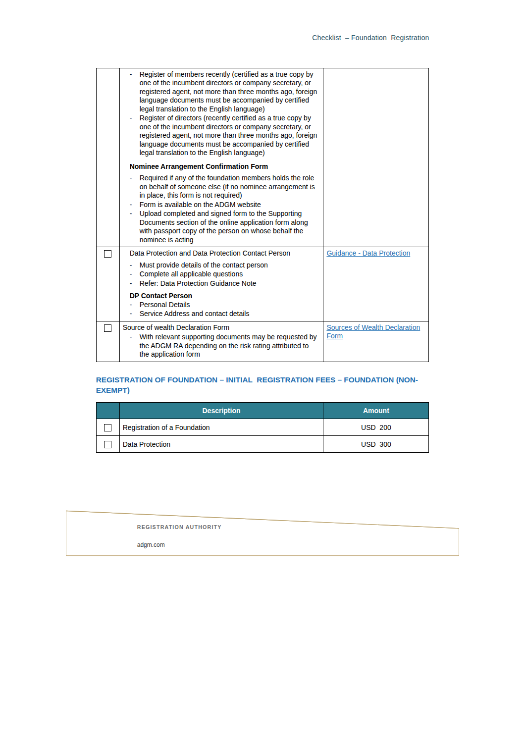Checklist – Foundation Registration
| | Register of members recently (certified as a true copy by one of the incumbent directors or company secretary, or registered agent, not more than three months ago, foreign language documents must be accompanied by certified legal translation to the English language) Register of directors (recently certified as a true copy by one of the incumbent directors or company secretary, or registered agent, not more than three months ago, foreign language documents must be accompanied by certified legal translation to the English language) Nominee Arrangement Confirmation Form Required if any of the foundation members holds the role on behalf of someone else (if no nominee arrangement is in place, this form is not required) Form is available on the ADGM website Upload completed and signed form to the Supporting Documents section of the online application form along with passport copy of the person on whose behalf the nominee is acting | |
| | Data Protection and Data Protection Contact Person Must provide details of the contact person Complete all applicable questions Refer: Data Protection Guidance Note DP Contact Person Personal Details Service Address and contact details | Guidance - Data Protection |
| | Source of wealth Declaration Form With relevant supporting documents may be requested by the ADGM RA depending on the risk rating attributed to the application form | Sources of Wealth Declaration Form |
REGISTRATION OF FOUNDATION – INITIAL REGISTRATION FEES – FOUNDATION (NON-EXEMPT)
| | Description | Amount |
| --- | --- | --- |
| | Registration of a Foundation | USD 200 |
| | Data Protection | USD 300 |
REGISTRATION AUTHORITY
adgm.com